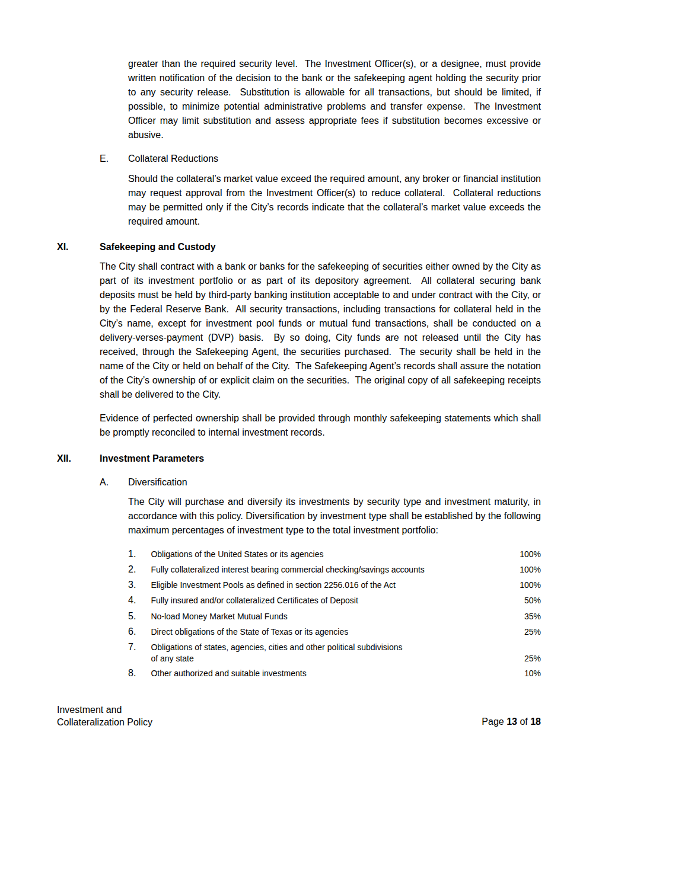greater than the required security level. The Investment Officer(s), or a designee, must provide written notification of the decision to the bank or the safekeeping agent holding the security prior to any security release. Substitution is allowable for all transactions, but should be limited, if possible, to minimize potential administrative problems and transfer expense. The Investment Officer may limit substitution and assess appropriate fees if substitution becomes excessive or abusive.
E. Collateral Reductions
Should the collateral’s market value exceed the required amount, any broker or financial institution may request approval from the Investment Officer(s) to reduce collateral. Collateral reductions may be permitted only if the City’s records indicate that the collateral’s market value exceeds the required amount.
XI. Safekeeping and Custody
The City shall contract with a bank or banks for the safekeeping of securities either owned by the City as part of its investment portfolio or as part of its depository agreement. All collateral securing bank deposits must be held by third-party banking institution acceptable to and under contract with the City, or by the Federal Reserve Bank. All security transactions, including transactions for collateral held in the City’s name, except for investment pool funds or mutual fund transactions, shall be conducted on a delivery-verses-payment (DVP) basis. By so doing, City funds are not released until the City has received, through the Safekeeping Agent, the securities purchased. The security shall be held in the name of the City or held on behalf of the City. The Safekeeping Agent’s records shall assure the notation of the City’s ownership of or explicit claim on the securities. The original copy of all safekeeping receipts shall be delivered to the City.
Evidence of perfected ownership shall be provided through monthly safekeeping statements which shall be promptly reconciled to internal investment records.
XII. Investment Parameters
A. Diversification
The City will purchase and diversify its investments by security type and investment maturity, in accordance with this policy. Diversification by investment type shall be established by the following maximum percentages of investment type to the total investment portfolio:
1. Obligations of the United States or its agencies 100%
2. Fully collateralized interest bearing commercial checking/savings accounts 100%
3. Eligible Investment Pools as defined in section 2256.016 of the Act 100%
4. Fully insured and/or collateralized Certificates of Deposit 50%
5. No-load Money Market Mutual Funds 35%
6. Direct obligations of the State of Texas or its agencies 25%
7. Obligations of states, agencies, cities and other political subdivisions
of any state 25%
8. Other authorized and suitable investments 10%
Investment and
Collateralization Policy
Page 13 of 18